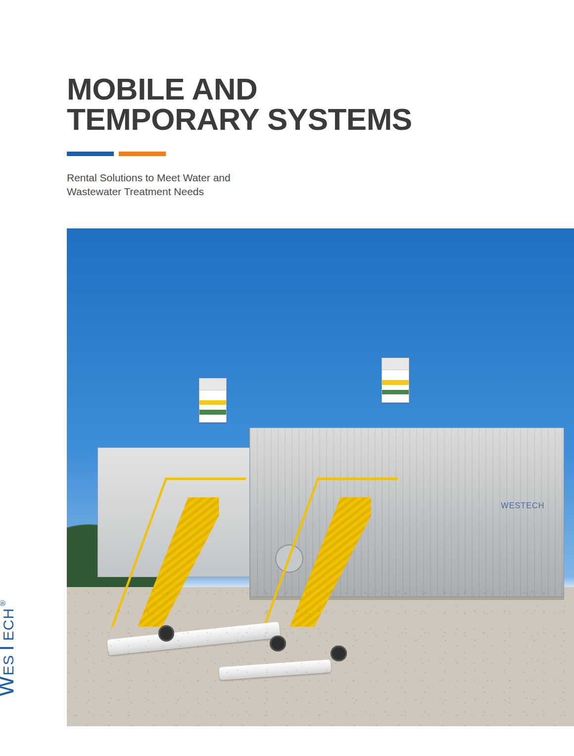Mobile and
Temporary Systems
Rental Solutions to Meet Water and Wastewater Treatment Needs
WESTECH
WESTECH®